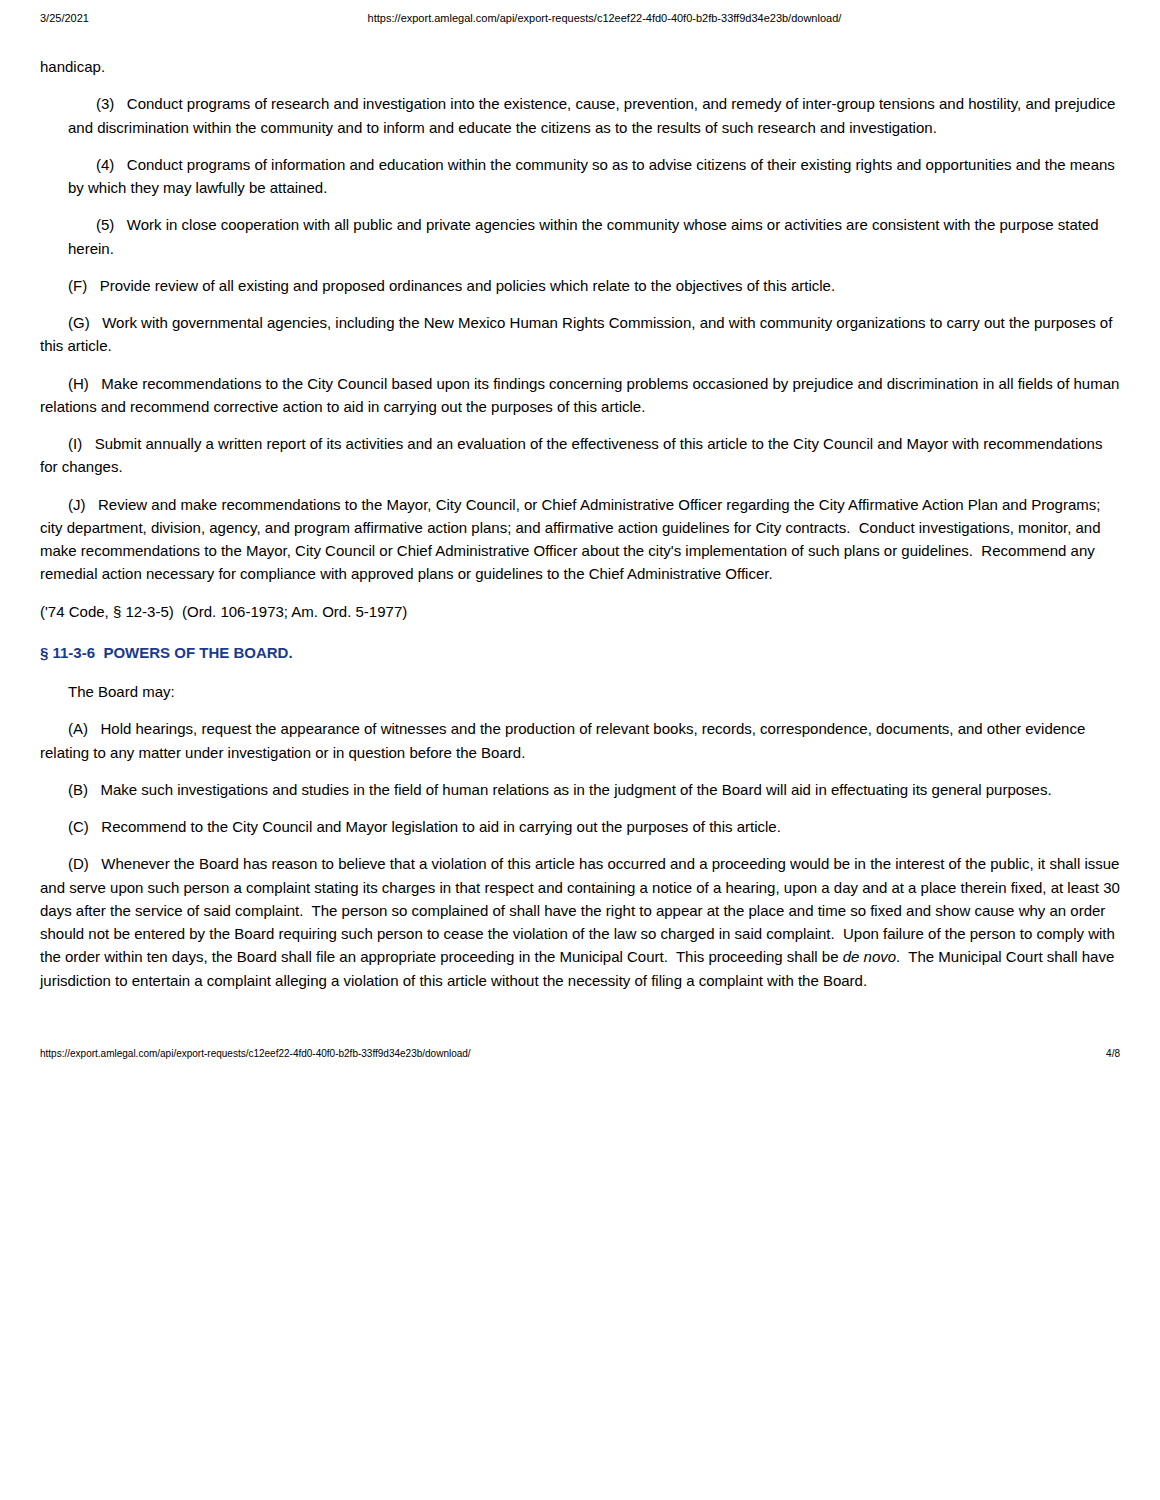3/25/2021 https://export.amlegal.com/api/export-requests/c12eef22-4fd0-40f0-b2fb-33ff9d34e23b/download/
handicap.
(3) Conduct programs of research and investigation into the existence, cause, prevention, and remedy of inter-group tensions and hostility, and prejudice and discrimination within the community and to inform and educate the citizens as to the results of such research and investigation.
(4) Conduct programs of information and education within the community so as to advise citizens of their existing rights and opportunities and the means by which they may lawfully be attained.
(5) Work in close cooperation with all public and private agencies within the community whose aims or activities are consistent with the purpose stated herein.
(F) Provide review of all existing and proposed ordinances and policies which relate to the objectives of this article.
(G) Work with governmental agencies, including the New Mexico Human Rights Commission, and with community organizations to carry out the purposes of this article.
(H) Make recommendations to the City Council based upon its findings concerning problems occasioned by prejudice and discrimination in all fields of human relations and recommend corrective action to aid in carrying out the purposes of this article.
(I) Submit annually a written report of its activities and an evaluation of the effectiveness of this article to the City Council and Mayor with recommendations for changes.
(J) Review and make recommendations to the Mayor, City Council, or Chief Administrative Officer regarding the City Affirmative Action Plan and Programs; city department, division, agency, and program affirmative action plans; and affirmative action guidelines for City contracts. Conduct investigations, monitor, and make recommendations to the Mayor, City Council or Chief Administrative Officer about the city's implementation of such plans or guidelines. Recommend any remedial action necessary for compliance with approved plans or guidelines to the Chief Administrative Officer.
('74 Code, § 12-3-5) (Ord. 106-1973; Am. Ord. 5-1977)
§ 11-3-6 POWERS OF THE BOARD.
The Board may:
(A) Hold hearings, request the appearance of witnesses and the production of relevant books, records, correspondence, documents, and other evidence relating to any matter under investigation or in question before the Board.
(B) Make such investigations and studies in the field of human relations as in the judgment of the Board will aid in effectuating its general purposes.
(C) Recommend to the City Council and Mayor legislation to aid in carrying out the purposes of this article.
(D) Whenever the Board has reason to believe that a violation of this article has occurred and a proceeding would be in the interest of the public, it shall issue and serve upon such person a complaint stating its charges in that respect and containing a notice of a hearing, upon a day and at a place therein fixed, at least 30 days after the service of said complaint. The person so complained of shall have the right to appear at the place and time so fixed and show cause why an order should not be entered by the Board requiring such person to cease the violation of the law so charged in said complaint. Upon failure of the person to comply with the order within ten days, the Board shall file an appropriate proceeding in the Municipal Court. This proceeding shall be de novo. The Municipal Court shall have jurisdiction to entertain a complaint alleging a violation of this article without the necessity of filing a complaint with the Board.
https://export.amlegal.com/api/export-requests/c12eef22-4fd0-40f0-b2fb-33ff9d34e23b/download/ 4/8